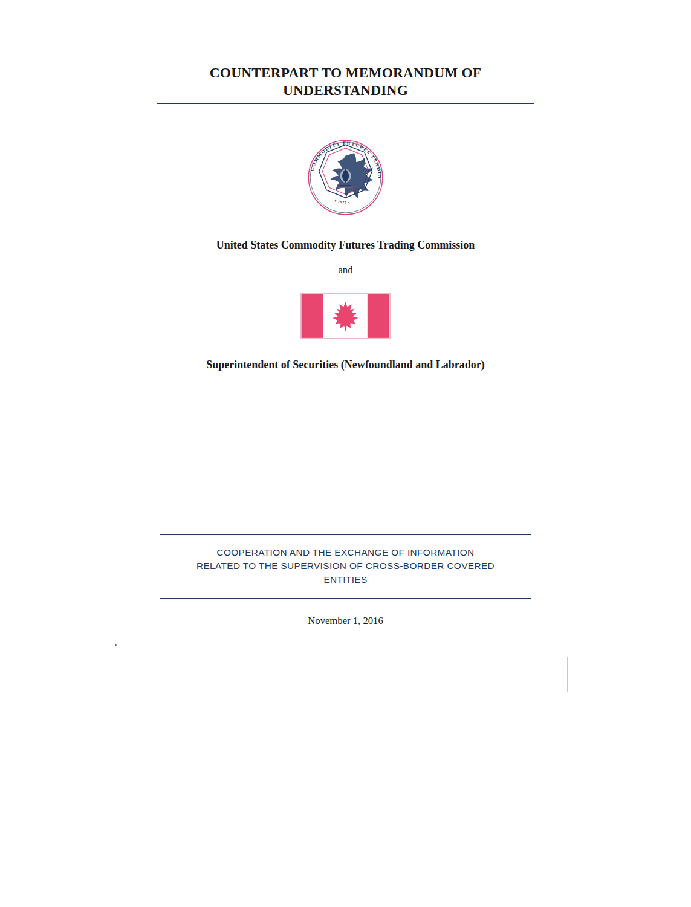COUNTERPART TO MEMORANDUM OF UNDERSTANDING
COMMODITY FUTURES TRADING COMMISSION c 1975 c
United States Commodity Futures Trading Commission
and
Superintendent of Securities (Newfoundland and Labrador)
COOPERATION AND THE EXCHANGE OF INFORMATION
RELATED TO THE SUPERVISION OF CROSS-BORDER COVERED ENTITIES
November 1, 2016